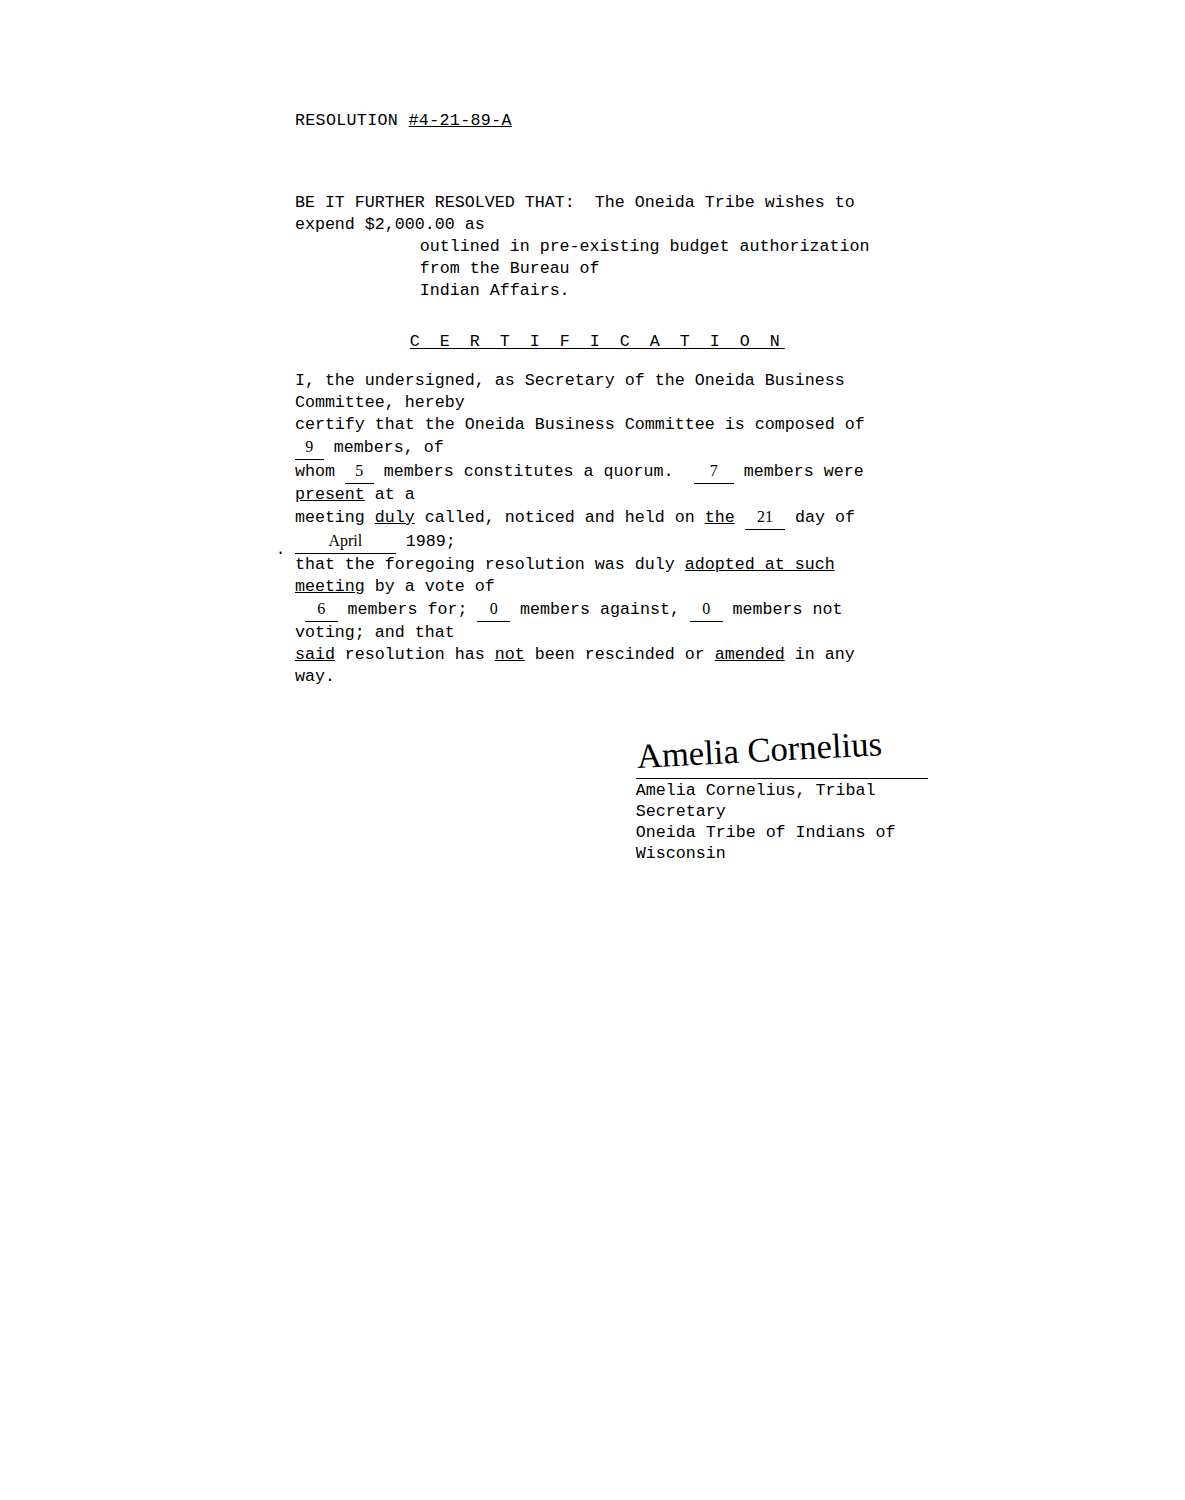RESOLUTION #4-21-89-A
BE IT FURTHER RESOLVED THAT: The Oneida Tribe wishes to expend $2,000.00 as
outlined in pre-existing budget authorization from the Bureau of
Indian Affairs.
C E R T I F I C A T I O N
I, the undersigned, as Secretary of the Oneida Business Committee, hereby
certify that the Oneida Business Committee is composed of 9 members, of
whom 5 members constitutes a quorum. 7 members were present at a
meeting duly called, noticed and held on the 21 day of April 1989;
that the foregoing resolution was duly adopted at such meeting by a vote of
6 members for; 0 members against, 0 members not voting; and that
said resolution has not been rescinded or amended in any way.
Amelia Cornelius
Amelia Cornelius, Tribal Secretary
Oneida Tribe of Indians of Wisconsin
.